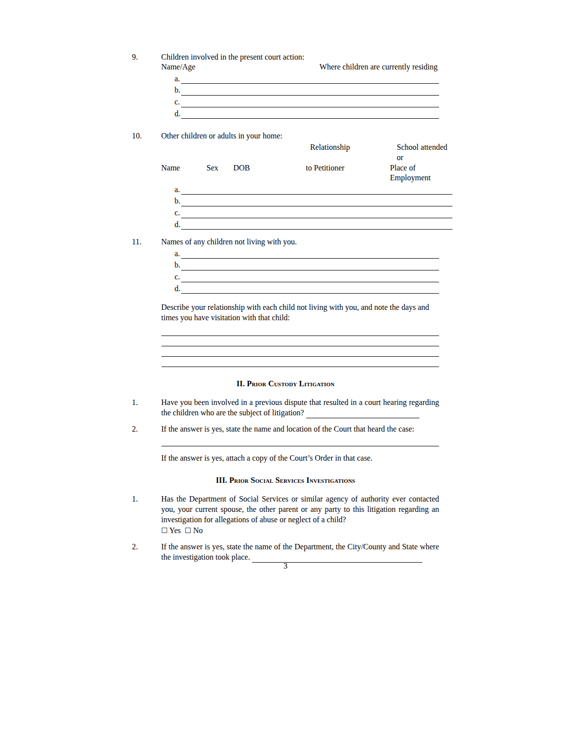9.
Children involved in the present court action:
Name/Age Where children are currently residing
a.
b.
c.
d.
10.
Other children or adults in your home:
Relationship School attended or
Name Sex DOB to Petitioner Place of Employment
a.
b.
c.
d.
11.
Names of any children not living with you.
a.
b.
c.
d.
Describe your relationship with each child not living with you, and note the days and times you have visitation with that child:
II. Prior Custody Litigation
1.
Have you been involved in a previous dispute that resulted in a court hearing regarding the children who are the subject of litigation?
2.
If the answer is yes, state the name and location of the Court that heard the case:
If the answer is yes, attach a copy of the Court’s Order in that case.
III. Prior Social Services Investigations
1.
Has the Department of Social Services or similar agency of authority ever contacted you, your current spouse, the other parent or any party to this litigation regarding an investigation for allegations of abuse or neglect of a child?
☐ Yes ☐ No
2.
If the answer is yes, state the name of the Department, the City/County and State where the investigation took place.
3